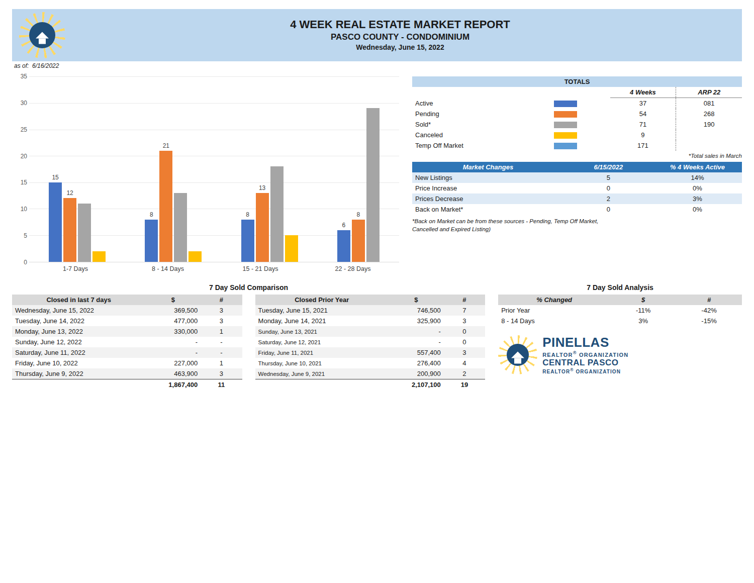4 WEEK REAL ESTATE MARKET REPORT
PASCO COUNTY - CONDOMINIUM
Wednesday, June 15, 2022
as of: 6/16/2022
35 30 25 20 15 10 5 0
15
12
8
21
8
13
6
8
1-7 Days
8 - 14 Days
15 - 21 Days
22 - 28 Days
TOTALS
| | | 4 Weeks | ARP 22 |
| Active | | 37 | 081 |
| Pending | | 54 | 268 |
| Sold* | | 71 | 190 |
| Canceled | | 9 | |
| Temp Off Market | | 171 | |
*Total sales in March
| Market Changes | 6/15/2022 | % 4 Weeks Active |
| New Listings | 5 | 14% |
| Price Increase | 0 | 0% |
| Prices Decrease | 2 | 3% |
| Back on Market* | 0 | 0% |
*Back on Market can be from these sources - Pending, Temp Off Market,
Cancelled and Expired Listing)
7 Day Sold Comparison
| Closed in last 7 days | $ | # |
| Wednesday, June 15, 2022 | 369,500 | 3 |
| Tuesday, June 14, 2022 | 477,000 | 3 |
| Monday, June 13, 2022 | 330,000 | 1 |
| Sunday, June 12, 2022 | - | - |
| Saturday, June 11, 2022 | - | - |
| Friday, June 10, 2022 | 227,000 | 1 |
| Thursday, June 9, 2022 | 463,900 | 3 |
| | 1,867,400 | 11 |
| Closed Prior Year | $ | # |
| Tuesday, June 15, 2021 | 746,500 | 7 |
| Monday, June 14, 2021 | 325,900 | 3 |
| Sunday, June 13, 2021 | - | 0 |
| Saturday, June 12, 2021 | - | 0 |
| Friday, June 11, 2021 | 557,400 | 3 |
| Thursday, June 10, 2021 | 276,400 | 4 |
| Wednesday, June 9, 2021 | 200,900 | 2 |
| | 2,107,100 | 19 |
7 Day Sold Analysis
| % Changed | $ | # |
| Prior Year | -11% | -42% |
| 8 - 14 Days | 3% | -15% |
PINELLAS
REALTOR® ORGANIZATION
CENTRAL PASCO
REALTOR® ORGANIZATION